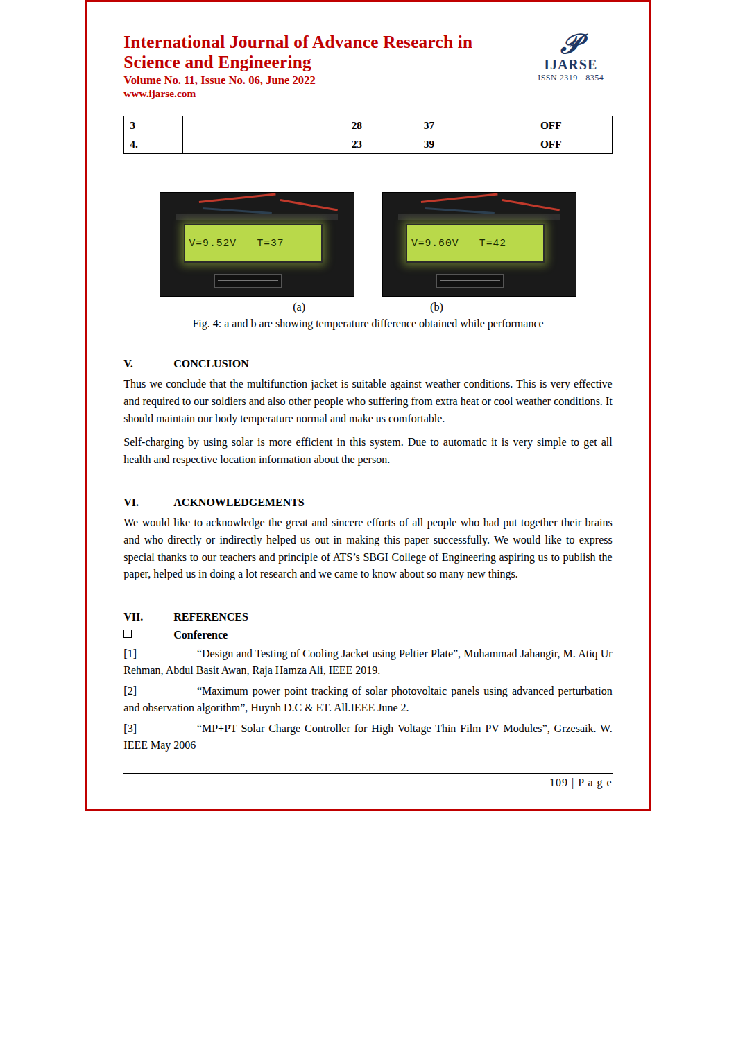International Journal of Advance Research in Science and Engineering
Volume No. 11, Issue No. 06, June 2022
www.ijarse.com
𝒫
IJARSE
ISSN 2319 - 8354
| 3 | 28 | 37 | OFF |
| 4. | 23 | 39 | OFF |
V=9.52V T=37
V=9.60V T=42
(a)
(b)
Fig. 4: a and b are showing temperature difference obtained while performance
V. CONCLUSION
Thus we conclude that the multifunction jacket is suitable against weather conditions. This is very effective and required to our soldiers and also other people who suffering from extra heat or cool weather conditions. It should maintain our body temperature normal and make us comfortable.
Self-charging by using solar is more efficient in this system. Due to automatic it is very simple to get all health and respective location information about the person.
VI. ACKNOWLEDGEMENTS
We would like to acknowledge the great and sincere efforts of all people who had put together their brains and who directly or indirectly helped us out in making this paper successfully. We would like to express special thanks to our teachers and principle of ATS’s SBGI College of Engineering aspiring us to publish the paper, helped us in doing a lot research and we came to know about so many new things.
VII. REFERENCES
Conference
[1]“Design and Testing of Cooling Jacket using Peltier Plate”, Muhammad Jahangir, M. Atiq Ur Rehman, Abdul Basit Awan, Raja Hamza Ali, IEEE 2019.
[2]“Maximum power point tracking of solar photovoltaic panels using advanced perturbation and observation algorithm”, Huynh D.C & ET. All.IEEE June 2.
[3]“MP+PT Solar Charge Controller for High Voltage Thin Film PV Modules”, Grzesaik. W. IEEE May 2006
109 | P a g e